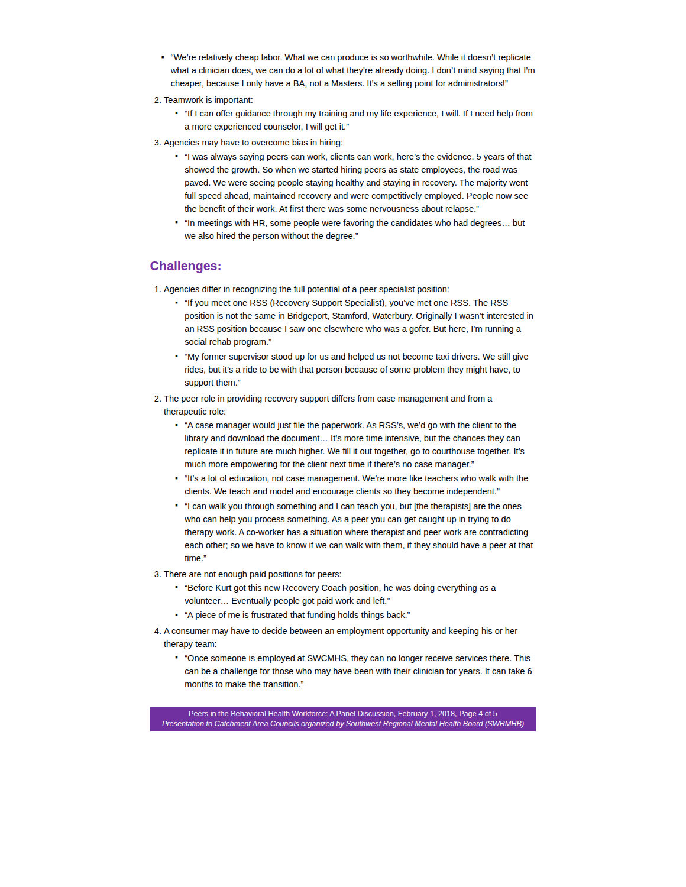“We’re relatively cheap labor. What we can produce is so worthwhile. While it doesn’t replicate what a clinician does, we can do a lot of what they’re already doing. I don’t mind saying that I’m cheaper, because I only have a BA, not a Masters. It’s a selling point for administrators!”
Teamwork is important:
“If I can offer guidance through my training and my life experience, I will. If I need help from a more experienced counselor, I will get it.”
Agencies may have to overcome bias in hiring:
“I was always saying peers can work, clients can work, here’s the evidence. 5 years of that showed the growth. So when we started hiring peers as state employees, the road was paved. We were seeing people staying healthy and staying in recovery. The majority went full speed ahead, maintained recovery and were competitively employed. People now see the benefit of their work. At first there was some nervousness about relapse.”
“In meetings with HR, some people were favoring the candidates who had degrees… but we also hired the person without the degree.”
Challenges:
Agencies differ in recognizing the full potential of a peer specialist position:
“If you meet one RSS (Recovery Support Specialist), you’ve met one RSS. The RSS position is not the same in Bridgeport, Stamford, Waterbury. Originally I wasn’t interested in an RSS position because I saw one elsewhere who was a gofer. But here, I’m running a social rehab program.”
“My former supervisor stood up for us and helped us not become taxi drivers. We still give rides, but it’s a ride to be with that person because of some problem they might have, to support them.”
The peer role in providing recovery support differs from case management and from a therapeutic role:
“A case manager would just file the paperwork. As RSS’s, we’d go with the client to the library and download the document… It’s more time intensive, but the chances they can replicate it in future are much higher. We fill it out together, go to courthouse together. It’s much more empowering for the client next time if there’s no case manager.”
“It’s a lot of education, not case management. We’re more like teachers who walk with the clients. We teach and model and encourage clients so they become independent.”
“I can walk you through something and I can teach you, but [the therapists] are the ones who can help you process something. As a peer you can get caught up in trying to do therapy work. A co-worker has a situation where therapist and peer work are contradicting each other; so we have to know if we can walk with them, if they should have a peer at that time.”
There are not enough paid positions for peers:
“Before Kurt got this new Recovery Coach position, he was doing everything as a volunteer… Eventually people got paid work and left.”
“A piece of me is frustrated that funding holds things back.”
A consumer may have to decide between an employment opportunity and keeping his or her therapy team:
“Once someone is employed at SWCMHS, they can no longer receive services there. This can be a challenge for those who may have been with their clinician for years. It can take 6 months to make the transition.”
Peers in the Behavioral Health Workforce: A Panel Discussion, February 1, 2018, Page 4 of 5
Presentation to Catchment Area Councils organized by Southwest Regional Mental Health Board (SWRMHB)